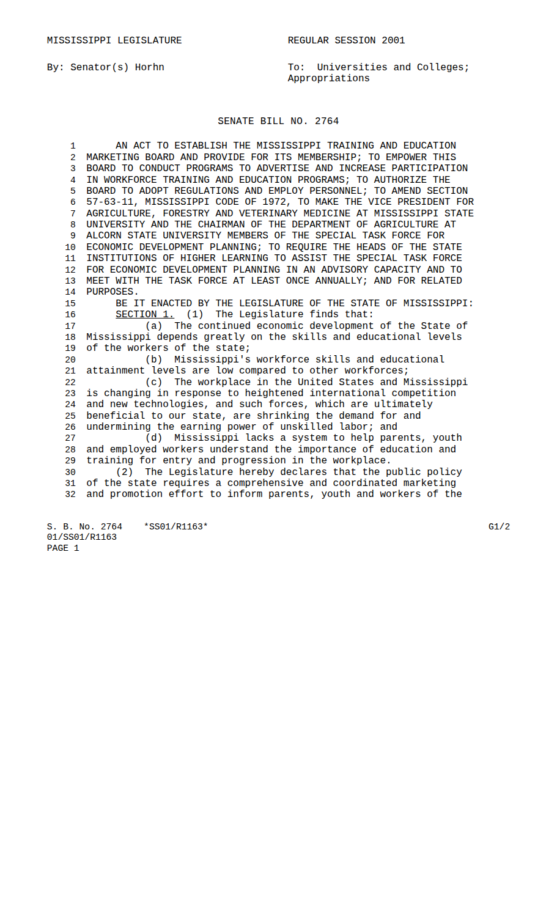MISSISSIPPI LEGISLATURE
REGULAR SESSION 2001
By: Senator(s) Horhn
To: Universities and Colleges; Appropriations
SENATE BILL NO. 2764
1 AN ACT TO ESTABLISH THE MISSISSIPPI TRAINING AND EDUCATION
2 MARKETING BOARD AND PROVIDE FOR ITS MEMBERSHIP; TO EMPOWER THIS
3 BOARD TO CONDUCT PROGRAMS TO ADVERTISE AND INCREASE PARTICIPATION
4 IN WORKFORCE TRAINING AND EDUCATION PROGRAMS; TO AUTHORIZE THE
5 BOARD TO ADOPT REGULATIONS AND EMPLOY PERSONNEL; TO AMEND SECTION
657-63-11, MISSISSIPPI CODE OF 1972, TO MAKE THE VICE PRESIDENT FOR
7 AGRICULTURE, FORESTRY AND VETERINARY MEDICINE AT MISSISSIPPI STATE
8 UNIVERSITY AND THE CHAIRMAN OF THE DEPARTMENT OF AGRICULTURE AT
9 ALCORN STATE UNIVERSITY MEMBERS OF THE SPECIAL TASK FORCE FOR
10 ECONOMIC DEVELOPMENT PLANNING; TO REQUIRE THE HEADS OF THE STATE
11 INSTITUTIONS OF HIGHER LEARNING TO ASSIST THE SPECIAL TASK FORCE
12 FOR ECONOMIC DEVELOPMENT PLANNING IN AN ADVISORY CAPACITY AND TO
13 MEET WITH THE TASK FORCE AT LEAST ONCE ANNUALLY; AND FOR RELATED
14 PURPOSES.
15 BE IT ENACTED BY THE LEGISLATURE OF THE STATE OF MISSISSIPPI:
16 SECTION 1. (1) The Legislature finds that:
17 (a) The continued economic development of the State of
18 Mississippi depends greatly on the skills and educational levels
19 of the workers of the state;
20 (b) Mississippi's workforce skills and educational
21 attainment levels are low compared to other workforces;
22 (c) The workplace in the United States and Mississippi
23 is changing in response to heightened international competition
24 and new technologies, and such forces, which are ultimately
25 beneficial to our state, are shrinking the demand for and
26 undermining the earning power of unskilled labor; and
27 (d) Mississippi lacks a system to help parents, youth
28 and employed workers understand the importance of education and
29 training for entry and progression in the workplace.
30 (2) The Legislature hereby declares that the public policy
31 of the state requires a comprehensive and coordinated marketing
32 and promotion effort to inform parents, youth and workers of the
S. B. No. 2764 *SS01/R1163*
G1/2
01/SS01/R1163
PAGE 1